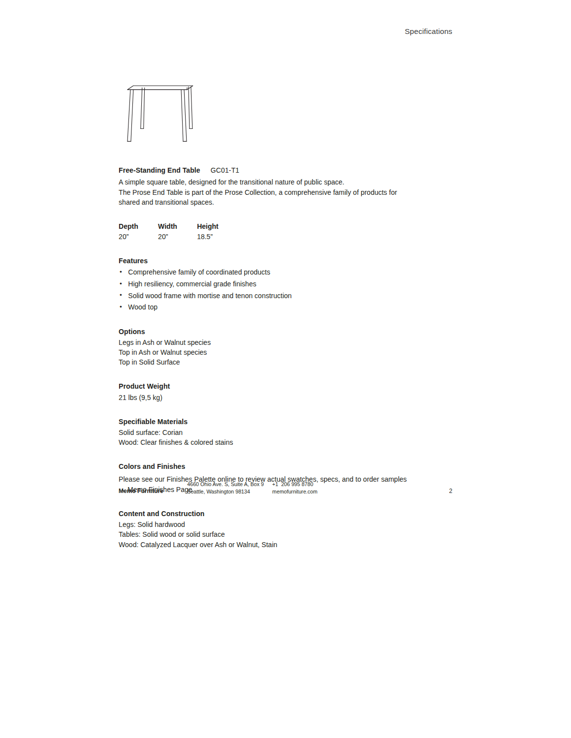Specifications
Free-Standing End Table
GC01-T1
A simple square table, designed for the transitional nature of public space.
The Prose End Table is part of the Prose Collection, a comprehensive family of products for shared and transitional spaces.
| Depth | Width | Height |
| --- | --- | --- |
| 20” | 20” | 18.5” |
Features
Comprehensive family of coordinated products
High resiliency, commercial grade finishes
Solid wood frame with mortise and tenon construction
Wood top
Options
Legs in Ash or Walnut species
Top in Ash or Walnut species
Top in Solid Surface
Product Weight
21 lbs (9,5 kg)
Specifiable Materials
Solid surface: Corian
Wood: Clear finishes & colored stains
Colors and Finishes
Please see our Finishes Palette online to review actual swatches, specs, and to order samples → Memo Finishes Page
Content and Construction
Legs: Solid hardwood
Tables: Solid wood or solid surface
Wood: Catalyzed Lacquer over Ash or Walnut, Stain
Memo Furniture
4660 Ohio Ave. S, Suite A, Box 9
Seattle, Washington 98134
+1 206 995 8780
memofurniture.com
2